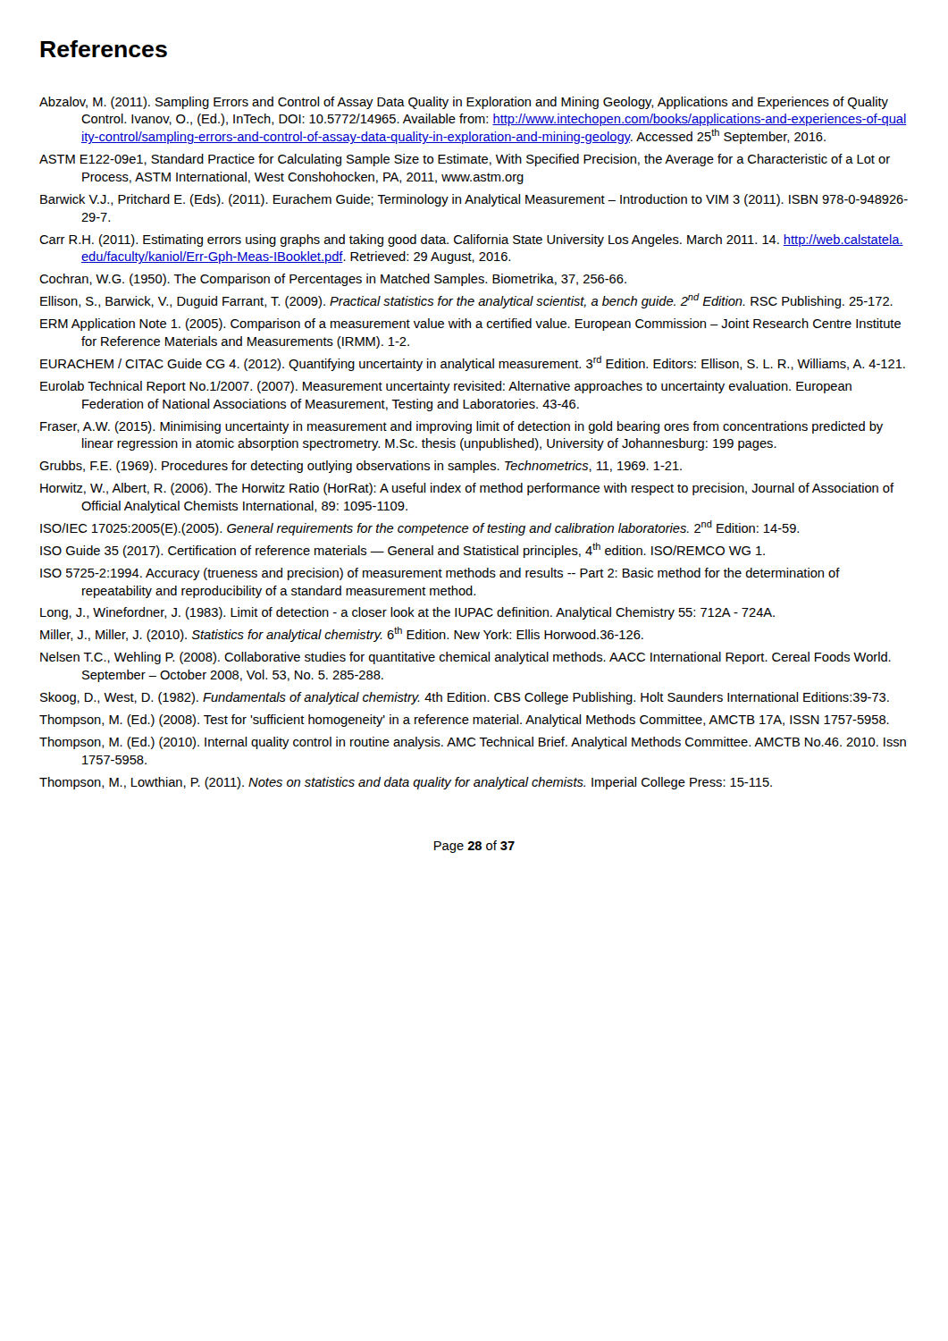References
Abzalov, M. (2011). Sampling Errors and Control of Assay Data Quality in Exploration and Mining Geology, Applications and Experiences of Quality Control. Ivanov, O., (Ed.), InTech, DOI: 10.5772/14965. Available from: http://www.intechopen.com/books/applications-and-experiences-of-quality-control/sampling-errors-and-control-of-assay-data-quality-in-exploration-and-mining-geology. Accessed 25th September, 2016.
ASTM E122-09e1, Standard Practice for Calculating Sample Size to Estimate, With Specified Precision, the Average for a Characteristic of a Lot or Process, ASTM International, West Conshohocken, PA, 2011, www.astm.org
Barwick V.J., Pritchard E. (Eds). (2011). Eurachem Guide; Terminology in Analytical Measurement – Introduction to VIM 3 (2011). ISBN 978-0-948926-29-7.
Carr R.H. (2011). Estimating errors using graphs and taking good data. California State University Los Angeles. March 2011. 14. http://web.calstatela.edu/faculty/kaniol/Err-Gph-Meas-IBooklet.pdf. Retrieved: 29 August, 2016.
Cochran, W.G. (1950). The Comparison of Percentages in Matched Samples. Biometrika, 37, 256-66.
Ellison, S., Barwick, V., Duguid Farrant, T. (2009). Practical statistics for the analytical scientist, a bench guide. 2nd Edition. RSC Publishing. 25-172.
ERM Application Note 1. (2005). Comparison of a measurement value with a certified value. European Commission – Joint Research Centre Institute for Reference Materials and Measurements (IRMM). 1-2.
EURACHEM / CITAC Guide CG 4. (2012). Quantifying uncertainty in analytical measurement. 3rd Edition. Editors: Ellison, S. L. R., Williams, A. 4-121.
Eurolab Technical Report No.1/2007. (2007). Measurement uncertainty revisited: Alternative approaches to uncertainty evaluation. European Federation of National Associations of Measurement, Testing and Laboratories. 43-46.
Fraser, A.W. (2015). Minimising uncertainty in measurement and improving limit of detection in gold bearing ores from concentrations predicted by linear regression in atomic absorption spectrometry. M.Sc. thesis (unpublished), University of Johannesburg: 199 pages.
Grubbs, F.E. (1969). Procedures for detecting outlying observations in samples. Technometrics, 11, 1969. 1-21.
Horwitz, W., Albert, R. (2006). The Horwitz Ratio (HorRat): A useful index of method performance with respect to precision, Journal of Association of Official Analytical Chemists International, 89: 1095-1109.
ISO/IEC 17025:2005(E).(2005). General requirements for the competence of testing and calibration laboratories. 2nd Edition: 14-59.
ISO Guide 35 (2017). Certification of reference materials — General and Statistical principles, 4th edition. ISO/REMCO WG 1.
ISO 5725-2:1994. Accuracy (trueness and precision) of measurement methods and results -- Part 2: Basic method for the determination of repeatability and reproducibility of a standard measurement method.
Long, J., Winefordner, J. (1983). Limit of detection - a closer look at the IUPAC definition. Analytical Chemistry 55: 712A - 724A.
Miller, J., Miller, J. (2010). Statistics for analytical chemistry. 6th Edition. New York: Ellis Horwood.36-126.
Nelsen T.C., Wehling P. (2008). Collaborative studies for quantitative chemical analytical methods. AACC International Report. Cereal Foods World. September – October 2008, Vol. 53, No. 5. 285-288.
Skoog, D., West, D. (1982). Fundamentals of analytical chemistry. 4th Edition. CBS College Publishing. Holt Saunders International Editions:39-73.
Thompson, M. (Ed.) (2008). Test for 'sufficient homogeneity' in a reference material. Analytical Methods Committee, AMCTB 17A, ISSN 1757-5958.
Thompson, M. (Ed.) (2010). Internal quality control in routine analysis. AMC Technical Brief. Analytical Methods Committee. AMCTB No.46. 2010. Issn 1757-5958.
Thompson, M., Lowthian, P. (2011). Notes on statistics and data quality for analytical chemists. Imperial College Press: 15-115.
Page 28 of 37